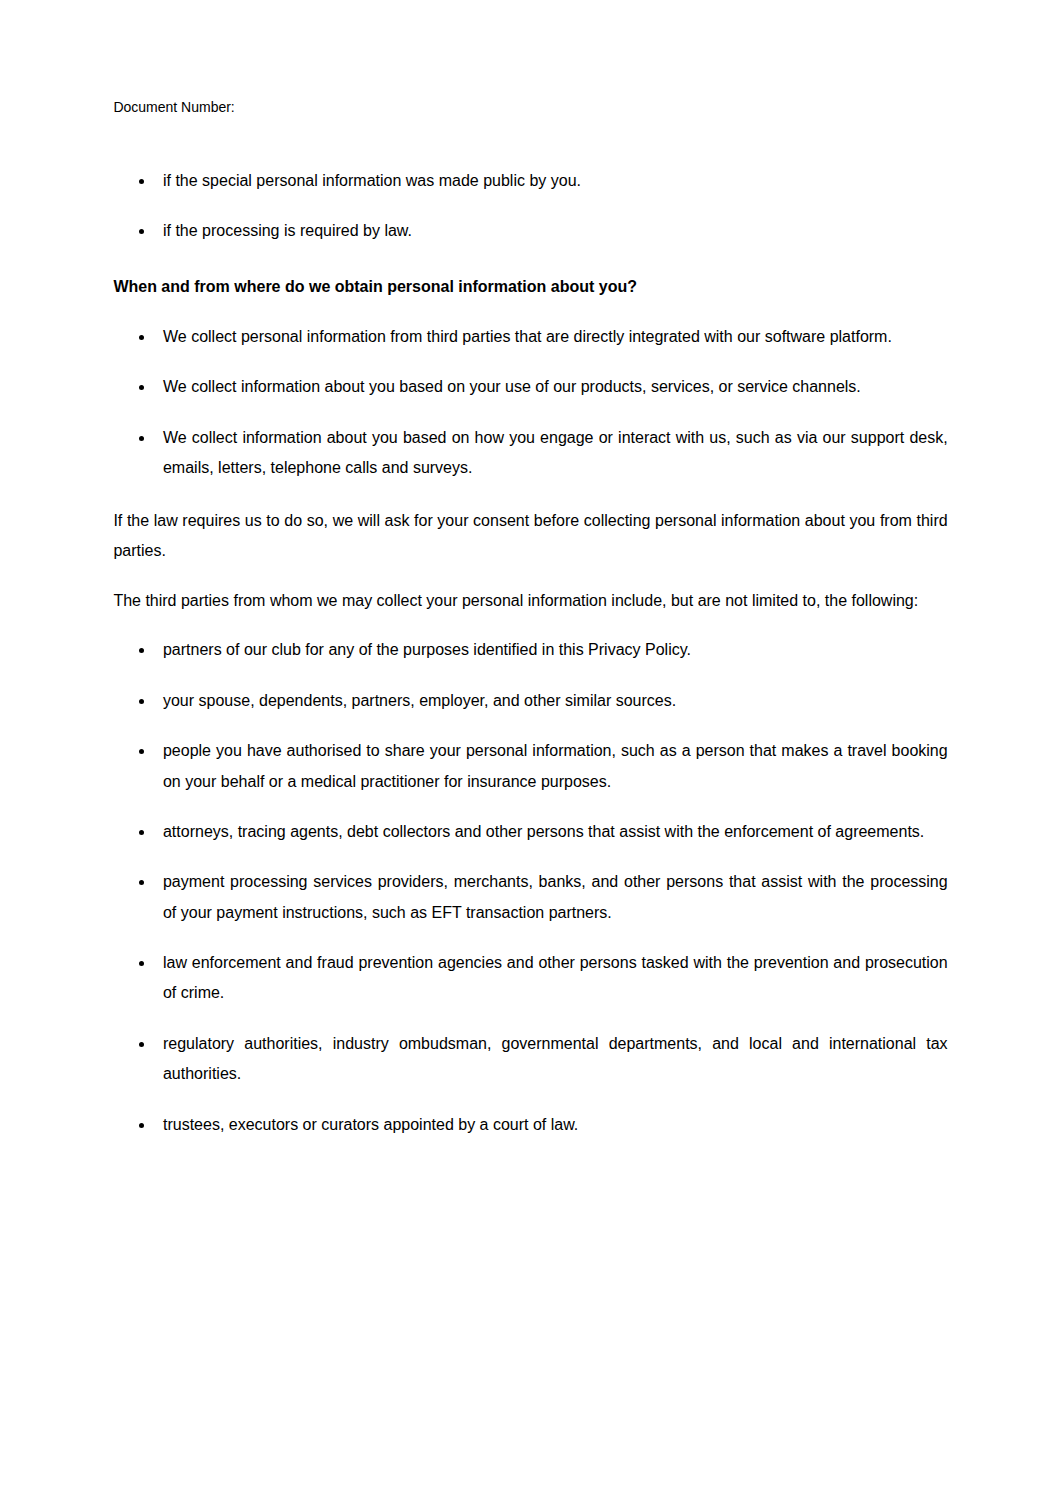Document Number:
if the special personal information was made public by you.
if the processing is required by law.
When and from where do we obtain personal information about you?
We collect personal information from third parties that are directly integrated with our software platform.
We collect information about you based on your use of our products, services, or service channels.
We collect information about you based on how you engage or interact with us, such as via our support desk, emails, letters, telephone calls and surveys.
If the law requires us to do so, we will ask for your consent before collecting personal information about you from third parties.
The third parties from whom we may collect your personal information include, but are not limited to, the following:
partners of our club for any of the purposes identified in this Privacy Policy.
your spouse, dependents, partners, employer, and other similar sources.
people you have authorised to share your personal information, such as a person that makes a travel booking on your behalf or a medical practitioner for insurance purposes.
attorneys, tracing agents, debt collectors and other persons that assist with the enforcement of agreements.
payment processing services providers, merchants, banks, and other persons that assist with the processing of your payment instructions, such as EFT transaction partners.
law enforcement and fraud prevention agencies and other persons tasked with the prevention and prosecution of crime.
regulatory authorities, industry ombudsman, governmental departments, and local and international tax authorities.
trustees, executors or curators appointed by a court of law.